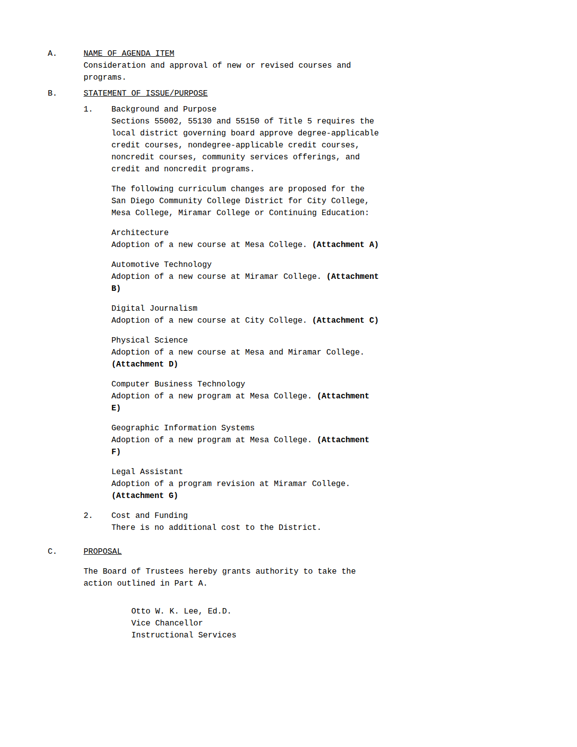A.
NAME OF AGENDA ITEM
Consideration and approval of new or revised courses and programs.
B.
STATEMENT OF ISSUE/PURPOSE
1.
Background and Purpose
Sections 55002, 55130 and 55150 of Title 5 requires the local district governing board approve degree-applicable credit courses, nondegree-applicable credit courses, noncredit courses, community services offerings, and credit and noncredit programs.
The following curriculum changes are proposed for the San Diego Community College District for City College, Mesa College, Miramar College or Continuing Education:
Architecture
Adoption of a new course at Mesa College. (Attachment A)
Automotive Technology
Adoption of a new course at Miramar College. (Attachment B)
Digital Journalism
Adoption of a new course at City College. (Attachment C)
Physical Science
Adoption of a new course at Mesa and Miramar College. (Attachment D)
Computer Business Technology
Adoption of a new program at Mesa College. (Attachment E)
Geographic Information Systems
Adoption of a new program at Mesa College. (Attachment F)
Legal Assistant
Adoption of a program revision at Miramar College. (Attachment G)
2.
Cost and Funding
There is no additional cost to the District.
C.
PROPOSAL
The Board of Trustees hereby grants authority to take the action outlined in Part A.
Otto W. K. Lee, Ed.D.
Vice Chancellor
Instructional Services